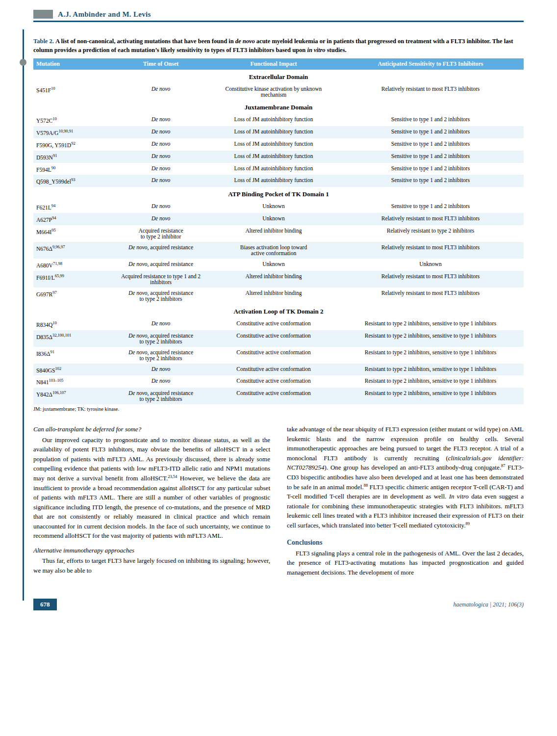A.J. Ambinder and M. Levis
Table 2. A list of non-canonical, activating mutations that have been found in de novo acute myeloid leukemia or in patients that progressed on treatment with a FLT3 inhibitor. The last column provides a prediction of each mutation’s likely sensitivity to types of FLT3 inhibitors based upon in vitro studies.
| Mutation | Time of Onset | Functional Impact | Anticipated Sensitivity to FLT3 Inhibitors |
| --- | --- | --- | --- |
| Extracellular Domain |
| S451F 10 | De novo | Constitutive kinase activation by unknown mechanism | Relatively resistant to most FLT3 inhibitors |
| Juxtamembrane Domain |
| Y572C 10 | De novo | Loss of JM autoinhibitory function | Sensitive to type 1 and 2 inhibitors |
| V579A/G 10,90,91 | De novo | Loss of JM autoinhibitory function | Sensitive to type 1 and 2 inhibitors |
| F590G, Y591D 92 | De novo | Loss of JM autoinhibitory function | Sensitive to type 1 and 2 inhibitors |
| D593N 91 | De novo | Loss of JM autoinhibitory function | Sensitive to type 1 and 2 inhibitors |
| F594L 90 | De novo | Loss of JM autoinhibitory function | Sensitive to type 1 and 2 inhibitors |
| Q598_Y599del 93 | De novo | Loss of JM autoinhibitory function | Sensitive to type 1 and 2 inhibitors |
| ATP Binding Pocket of TK Domain 1 |
| F621L 94 | De novo | Unknown | Sensitive to type 1 and 2 inhibitors |
| A627P 94 | De novo | Unknown | Relatively resistant to most FLT3 inhibitors |
| M664I 95 | Acquired resistance to type 2 inhibitor | Altered inhibitor binding | Relatively resistant to type 2 inhibitors |
| N676Δ 9,96,97 | De novo , acquired resistance | Biases activation loop toward active conformation | Relatively resistant to most FLT3 inhibitors |
| A680V 71,98 | De novo , acquired resistance | Unknown | Unknown |
| F691I/L 65,99 | Acquired resistance to type 1 and 2 inhibitors | Altered inhibitor binding | Relatively resistant to most FLT3 inhibitors |
| G697R 97 | De novo , acquired resistance to type 2 inhibitors | Altered inhibitor binding | Relatively resistant to most FLT3 inhibitors |
| Activation Loop of TK Domain 2 |
| R834Q 10 | De novo | Constitutive active conformation | Resistant to type 2 inhibitors, sensitive to type 1 inhibitors |
| D835Δ 32,100,101 | De novo , acquired resistance to type 2 inhibitors | Constitutive active conformation | Resistant to type 2 inhibitors, sensitive to type 1 inhibitors |
| I836Δ 91 | De novo , acquired resistance to type 2 inhibitors | Constitutive active conformation | Resistant to type 2 inhibitors, sensitive to type 1 inhibitors |
| S840GS 102 | De novo | Constitutive active conformation | Resistant to type 2 inhibitors, sensitive to type 1 inhibitors |
| N841 103–105 | De novo | Constitutive active conformation | Resistant to type 2 inhibitors, sensitive to type 1 inhibitors |
| Y842Δ 106,107 | De novo , acquired resistance to type 2 inhibitors | Constitutive active conformation | Resistant to type 2 inhibitors, sensitive to type 1 inhibitors |
JM: juxtamembrane; TK: tyrosine kinase.
Can allo-transplant be deferred for some?
Our improved capacity to prognosticate and to monitor disease status, as well as the availability of potent FLT3 inhibitors, may obviate the benefits of alloHSCT in a select population of patients with mFLT3 AML. As previously discussed, there is already some compelling evidence that patients with low mFLT3-ITD allelic ratio and NPM1 mutations may not derive a survival benefit from alloHSCT.23,54 However, we believe the data are insufficient to provide a broad recommendation against alloHSCT for any particular subset of patients with mFLT3 AML. There are still a number of other variables of prognostic significance including ITD length, the presence of co-mutations, and the presence of MRD that are not consistently or reliably measured in clinical practice and which remain unaccounted for in current decision models. In the face of such uncertainty, we continue to recommend alloHSCT for the vast majority of patients with mFLT3 AML.
Alternative immunotherapy approaches
Thus far, efforts to target FLT3 have largely focused on inhibiting its signaling; however, we may also be able to
take advantage of the near ubiquity of FLT3 expression (either mutant or wild type) on AML leukemic blasts and the narrow expression profile on healthy cells. Several immunotherapeutic approaches are being pursued to target the FLT3 receptor. A trial of a monoclonal FLT3 antibody is currently recruiting (clinicaltrials.gov identifier: NCT02789254). One group has developed an anti-FLT3 antibody-drug conjugate.87 FLT3-CD3 bispecific antibodies have also been developed and at least one has been demonstrated to be safe in an animal model.88 FLT3 specific chimeric antigen receptor T-cell (CAR-T) and T-cell modified T-cell therapies are in development as well. In vitro data even suggest a rationale for combining these immunotherapeutic strategies with FLT3 inhibitors. mFLT3 leukemic cell lines treated with a FLT3 inhibitor increased their expression of FLT3 on their cell surfaces, which translated into better T-cell mediated cytotoxicity.89
Conclusions
FLT3 signaling plays a central role in the pathogenesis of AML. Over the last 2 decades, the presence of FLT3-activating mutations has impacted prognostication and guided management decisions. The development of more
678
haematologica | 2021; 106(3)